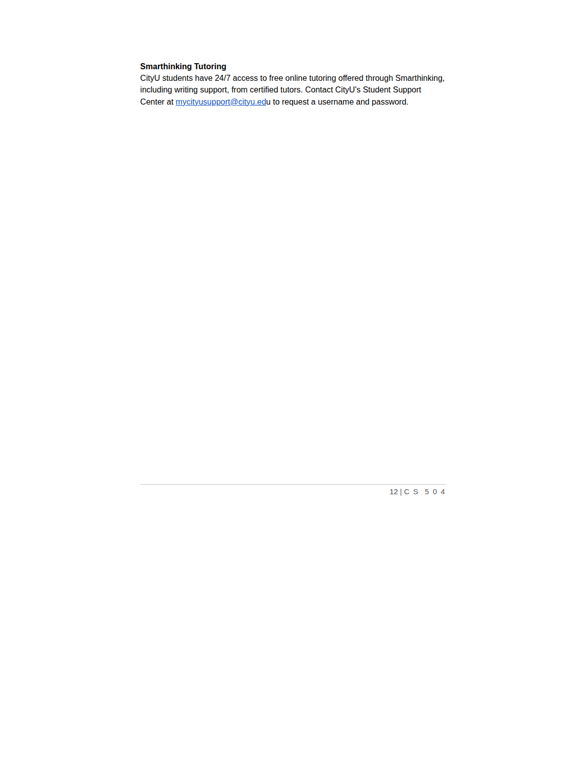Smarthinking Tutoring
CityU students have 24/7 access to free online tutoring offered through Smarthinking, including writing support, from certified tutors. Contact CityU's Student Support Center at mycityusupport@cityu.edu to request a username and password.
12 | C S 5 0 4